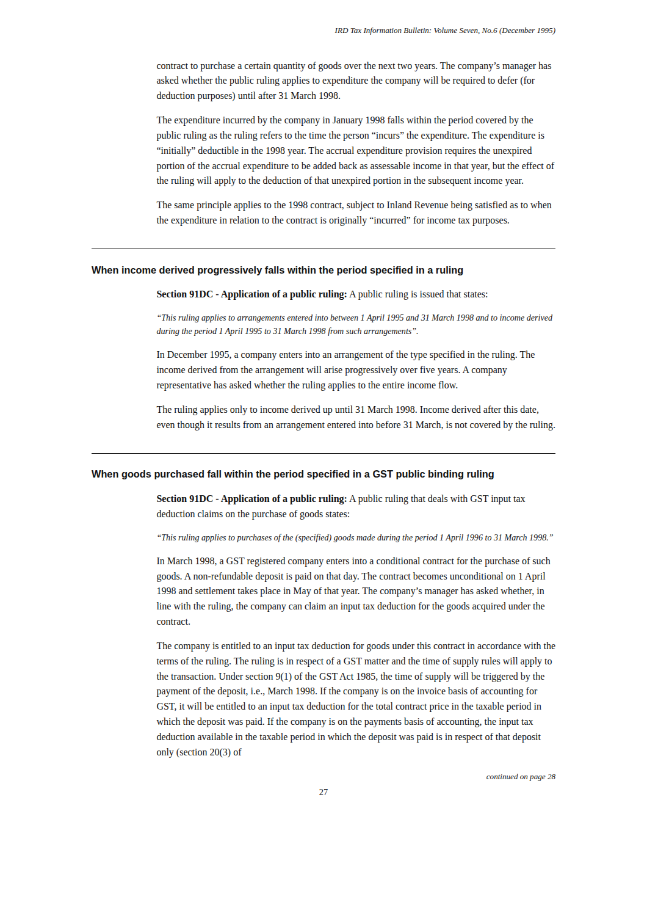IRD Tax Information Bulletin: Volume Seven, No.6 (December 1995)
contract to purchase a certain quantity of goods over the next two years. The company’s manager has asked whether the public ruling applies to expenditure the company will be required to defer (for deduction purposes) until after 31 March 1998.
The expenditure incurred by the company in January 1998 falls within the period covered by the public ruling as the ruling refers to the time the person “incurs” the expenditure. The expenditure is “initially” deductible in the 1998 year. The accrual expenditure provision requires the unexpired portion of the accrual expenditure to be added back as assessable income in that year, but the effect of the ruling will apply to the deduction of that unexpired portion in the subsequent income year.
The same principle applies to the 1998 contract, subject to Inland Revenue being satisfied as to when the expenditure in relation to the contract is originally “incurred” for income tax purposes.
When income derived progressively falls within the period specified in a ruling
Section 91DC - Application of a public ruling: A public ruling is issued that states:
“This ruling applies to arrangements entered into between 1 April 1995 and 31 March 1998 and to income derived during the period 1 April 1995 to 31 March 1998 from such arrangements”.
In December 1995, a company enters into an arrangement of the type specified in the ruling. The income derived from the arrangement will arise progressively over five years. A company representative has asked whether the ruling applies to the entire income flow.
The ruling applies only to income derived up until 31 March 1998. Income derived after this date, even though it results from an arrangement entered into before 31 March, is not covered by the ruling.
When goods purchased fall within the period specified in a GST public binding ruling
Section 91DC - Application of a public ruling: A public ruling that deals with GST input tax deduction claims on the purchase of goods states:
“This ruling applies to purchases of the (specified) goods made during the period 1 April 1996 to 31 March 1998.”
In March 1998, a GST registered company enters into a conditional contract for the purchase of such goods. A non-refundable deposit is paid on that day. The contract becomes unconditional on 1 April 1998 and settlement takes place in May of that year. The company’s manager has asked whether, in line with the ruling, the company can claim an input tax deduction for the goods acquired under the contract.
The company is entitled to an input tax deduction for goods under this contract in accordance with the terms of the ruling. The ruling is in respect of a GST matter and the time of supply rules will apply to the transaction. Under section 9(1) of the GST Act 1985, the time of supply will be triggered by the payment of the deposit, i.e., March 1998. If the company is on the invoice basis of accounting for GST, it will be entitled to an input tax deduction for the total contract price in the taxable period in which the deposit was paid. If the company is on the payments basis of accounting, the input tax deduction available in the taxable period in which the deposit was paid is in respect of that deposit only (section 20(3) of
continued on page 28 27